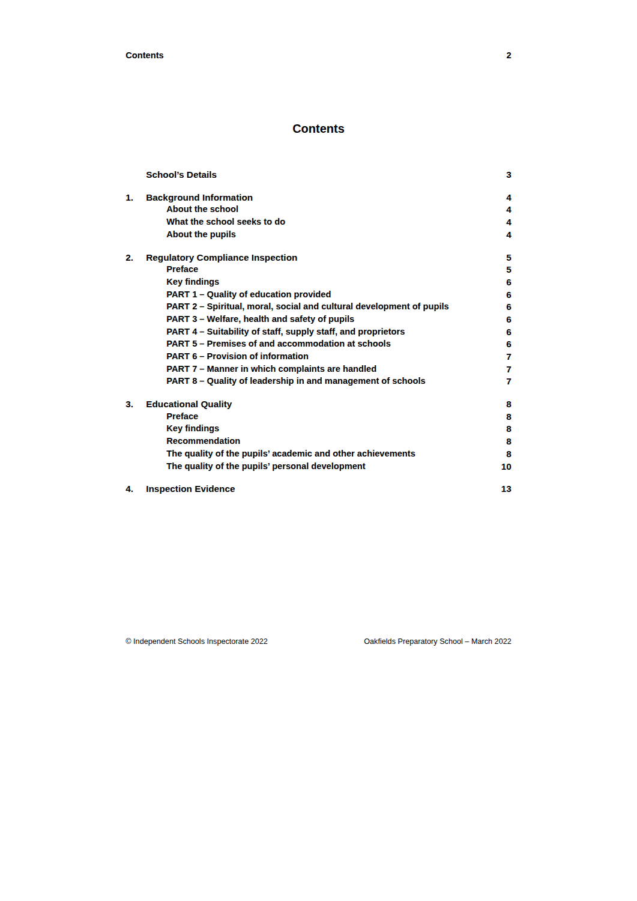Contents 2
Contents
| | School’s Details | 3 |
| 1. | Background Information | 4 |
| | About the school | 4 |
| | What the school seeks to do | 4 |
| | About the pupils | 4 |
| 2. | Regulatory Compliance Inspection | 5 |
| | Preface | 5 |
| | Key findings | 6 |
| | PART 1 – Quality of education provided | 6 |
| | PART 2 – Spiritual, moral, social and cultural development of pupils | 6 |
| | PART 3 – Welfare, health and safety of pupils | 6 |
| | PART 4 – Suitability of staff, supply staff, and proprietors | 6 |
| | PART 5 – Premises of and accommodation at schools | 6 |
| | PART 6 – Provision of information | 7 |
| | PART 7 – Manner in which complaints are handled | 7 |
| | PART 8 – Quality of leadership in and management of schools | 7 |
| 3. | Educational Quality | 8 |
| | Preface | 8 |
| | Key findings | 8 |
| | Recommendation | 8 |
| | The quality of the pupils’ academic and other achievements | 8 |
| | The quality of the pupils’ personal development | 10 |
| 4. | Inspection Evidence | 13 |
© Independent Schools Inspectorate 2022 Oakfields Preparatory School – March 2022